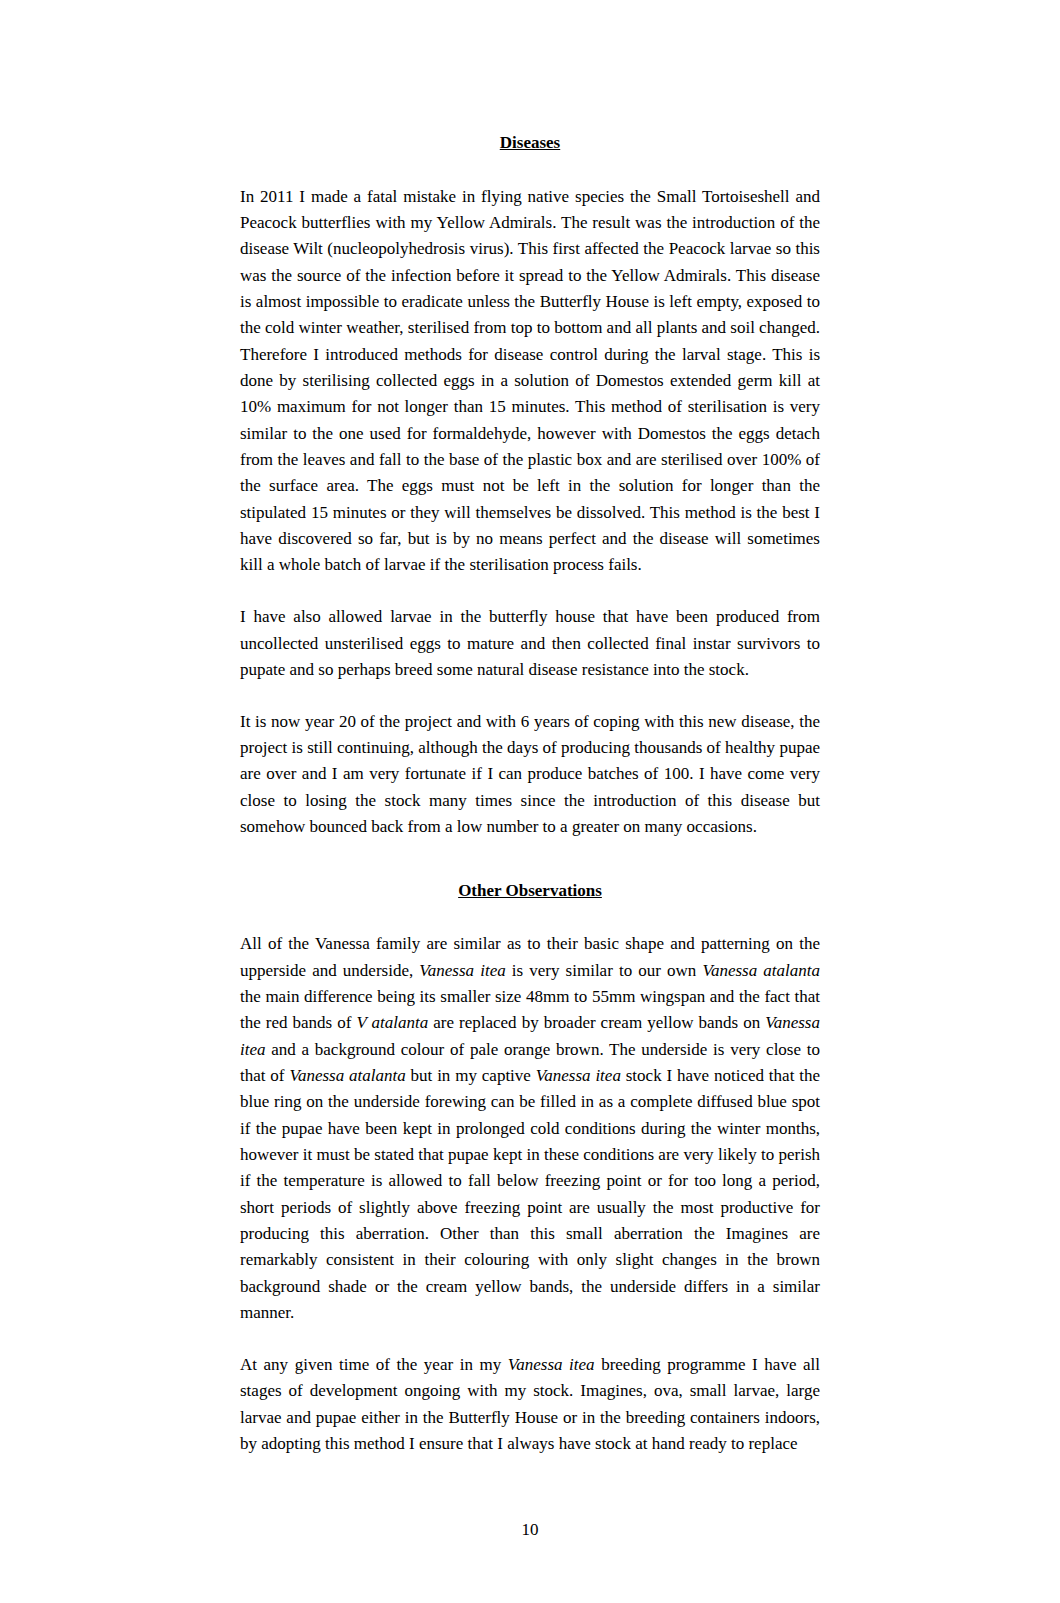Diseases
In 2011 I made a fatal mistake in flying native species the Small Tortoiseshell and Peacock butterflies with my Yellow Admirals. The result was the introduction of the disease Wilt (nucleopolyhedrosis virus). This first affected the Peacock larvae so this was the source of the infection before it spread to the Yellow Admirals. This disease is almost impossible to eradicate unless the Butterfly House is left empty, exposed to the cold winter weather, sterilised from top to bottom and all plants and soil changed. Therefore I introduced methods for disease control during the larval stage. This is done by sterilising collected eggs in a solution of Domestos extended germ kill at 10% maximum for not longer than 15 minutes. This method of sterilisation is very similar to the one used for formaldehyde, however with Domestos the eggs detach from the leaves and fall to the base of the plastic box and are sterilised over 100% of the surface area. The eggs must not be left in the solution for longer than the stipulated 15 minutes or they will themselves be dissolved. This method is the best I have discovered so far, but is by no means perfect and the disease will sometimes kill a whole batch of larvae if the sterilisation process fails.
I have also allowed larvae in the butterfly house that have been produced from uncollected unsterilised eggs to mature and then collected final instar survivors to pupate and so perhaps breed some natural disease resistance into the stock.
It is now year 20 of the project and with 6 years of coping with this new disease, the project is still continuing, although the days of producing thousands of healthy pupae are over and I am very fortunate if I can produce batches of 100. I have come very close to losing the stock many times since the introduction of this disease but somehow bounced back from a low number to a greater on many occasions.
Other Observations
All of the Vanessa family are similar as to their basic shape and patterning on the upperside and underside, Vanessa itea is very similar to our own Vanessa atalanta the main difference being its smaller size 48mm to 55mm wingspan and the fact that the red bands of V atalanta are replaced by broader cream yellow bands on Vanessa itea and a background colour of pale orange brown. The underside is very close to that of Vanessa atalanta but in my captive Vanessa itea stock I have noticed that the blue ring on the underside forewing can be filled in as a complete diffused blue spot if the pupae have been kept in prolonged cold conditions during the winter months, however it must be stated that pupae kept in these conditions are very likely to perish if the temperature is allowed to fall below freezing point or for too long a period, short periods of slightly above freezing point are usually the most productive for producing this aberration. Other than this small aberration the Imagines are remarkably consistent in their colouring with only slight changes in the brown background shade or the cream yellow bands, the underside differs in a similar manner.
At any given time of the year in my Vanessa itea breeding programme I have all stages of development ongoing with my stock. Imagines, ova, small larvae, large larvae and pupae either in the Butterfly House or in the breeding containers indoors, by adopting this method I ensure that I always have stock at hand ready to replace
10